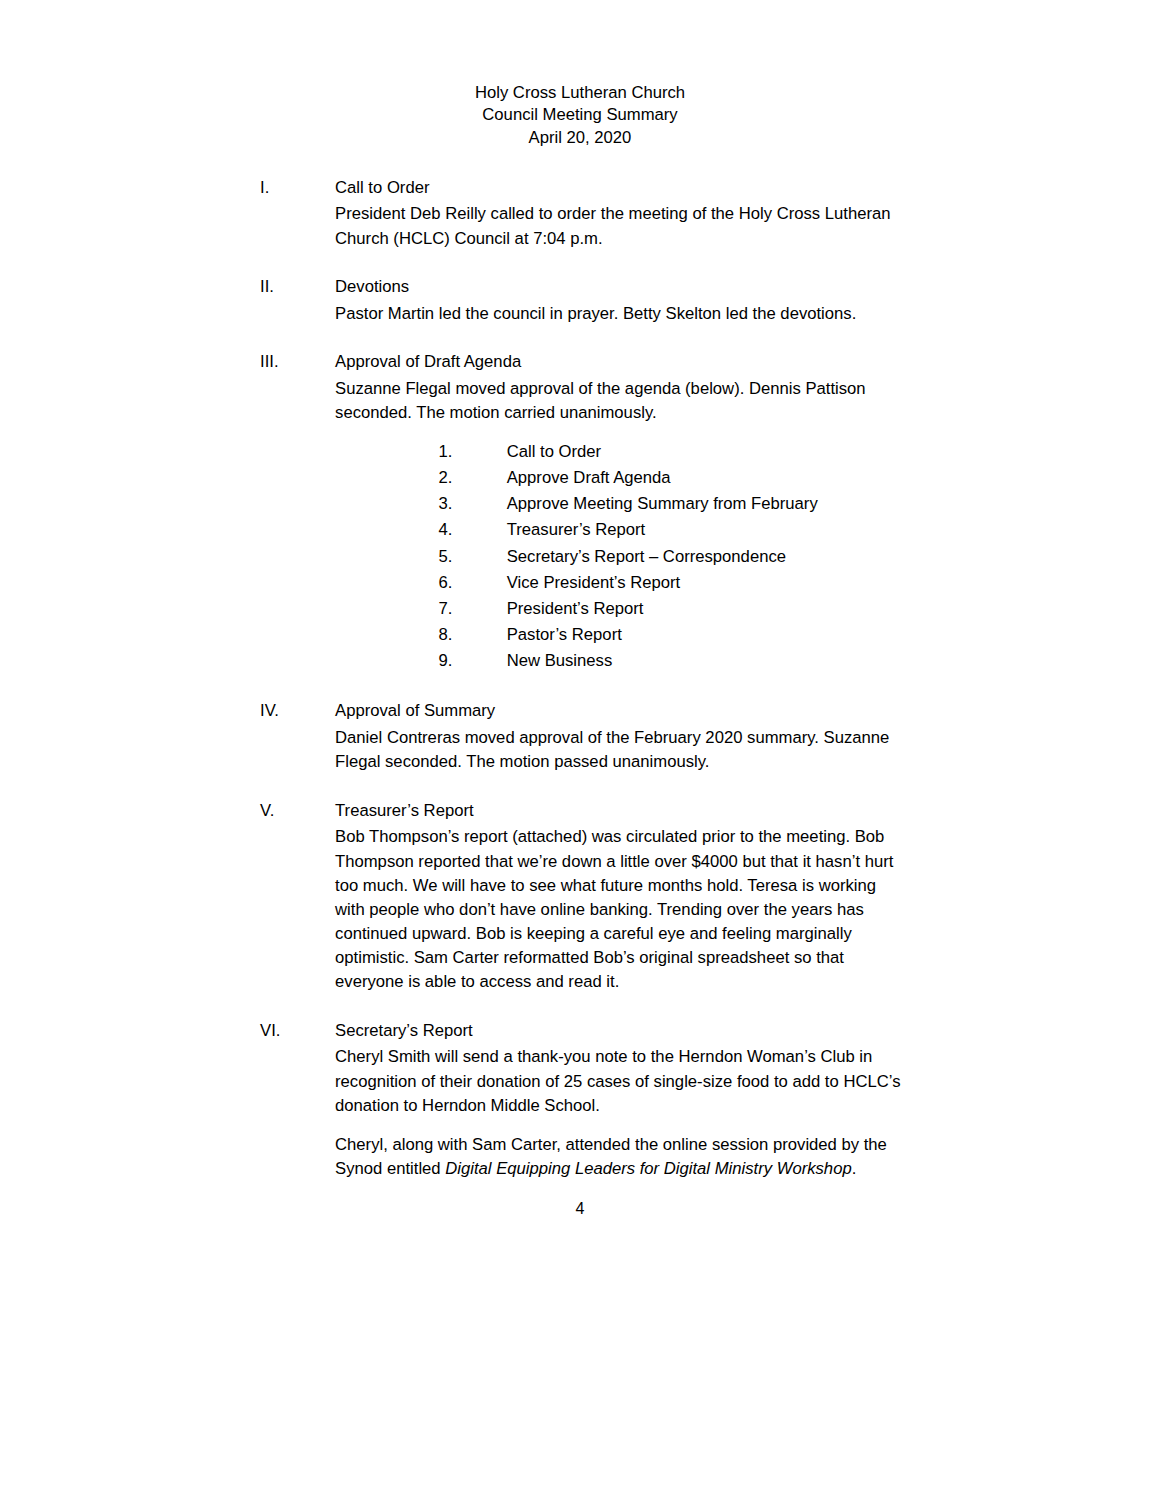Holy Cross Lutheran Church
Council Meeting Summary
April 20, 2020
I.
Call to Order
President Deb Reilly called to order the meeting of the Holy Cross Lutheran Church (HCLC) Council at 7:04 p.m.
II.
Devotions
Pastor Martin led the council in prayer. Betty Skelton led the devotions.
III.
Approval of Draft Agenda
Suzanne Flegal moved approval of the agenda (below). Dennis Pattison seconded. The motion carried unanimously.
Call to Order
Approve Draft Agenda
Approve Meeting Summary from February
Treasurer’s Report
Secretary’s Report – Correspondence
Vice President’s Report
President’s Report
Pastor’s Report
New Business
IV.
Approval of Summary
Daniel Contreras moved approval of the February 2020 summary. Suzanne Flegal seconded. The motion passed unanimously.
V.
Treasurer’s Report
Bob Thompson’s report (attached) was circulated prior to the meeting. Bob Thompson reported that we’re down a little over $4000 but that it hasn’t hurt too much. We will have to see what future months hold. Teresa is working with people who don’t have online banking. Trending over the years has continued upward. Bob is keeping a careful eye and feeling marginally optimistic. Sam Carter reformatted Bob’s original spreadsheet so that everyone is able to access and read it.
VI.
Secretary’s Report
Cheryl Smith will send a thank-you note to the Herndon Woman’s Club in recognition of their donation of 25 cases of single-size food to add to HCLC’s donation to Herndon Middle School.
Cheryl, along with Sam Carter, attended the online session provided by the Synod entitled Digital Equipping Leaders for Digital Ministry Workshop.
4